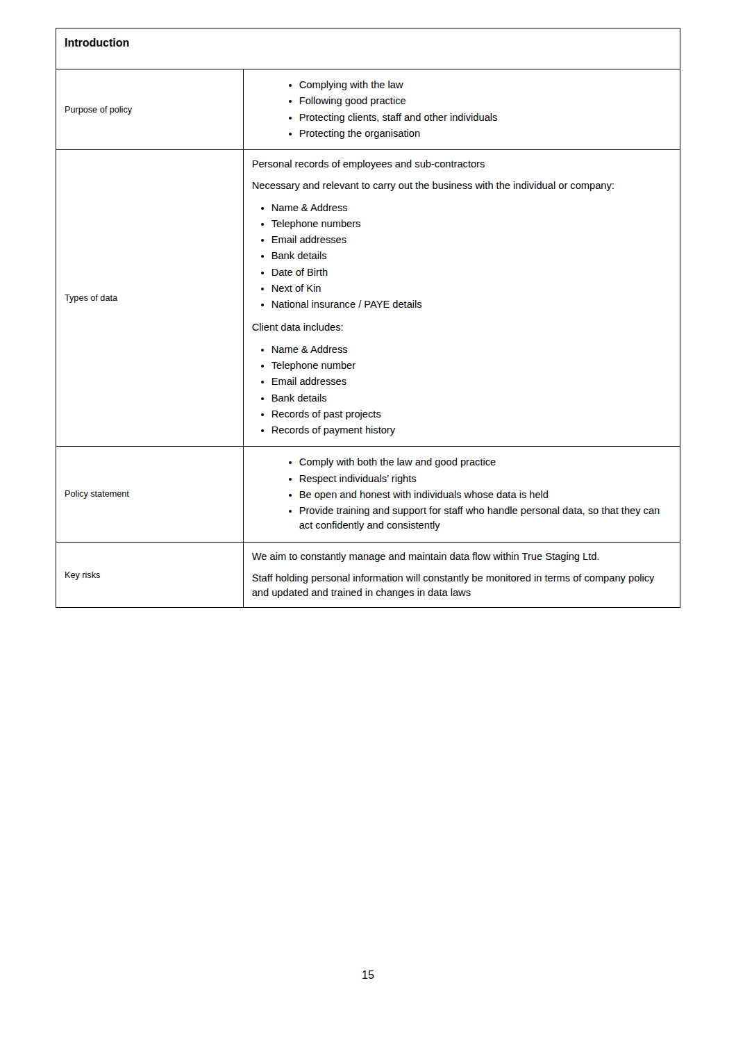| Introduction |
| Purpose of policy | Complying with the law Following good practice Protecting clients, staff and other individuals Protecting the organisation |
| Types of data | Personal records of employees and sub-contractors Necessary and relevant to carry out the business with the individual or company: Name & Address Telephone numbers Email addresses Bank details Date of Birth Next of Kin National insurance / PAYE details Client data includes: Name & Address Telephone number Email addresses Bank details Records of past projects Records of payment history |
| Policy statement | Comply with both the law and good practice Respect individuals’ rights Be open and honest with individuals whose data is held Provide training and support for staff who handle personal data, so that they can act confidently and consistently |
| Key risks | We aim to constantly manage and maintain data flow within True Staging Ltd. Staff holding personal information will constantly be monitored in terms of company policy and updated and trained in changes in data laws |
15